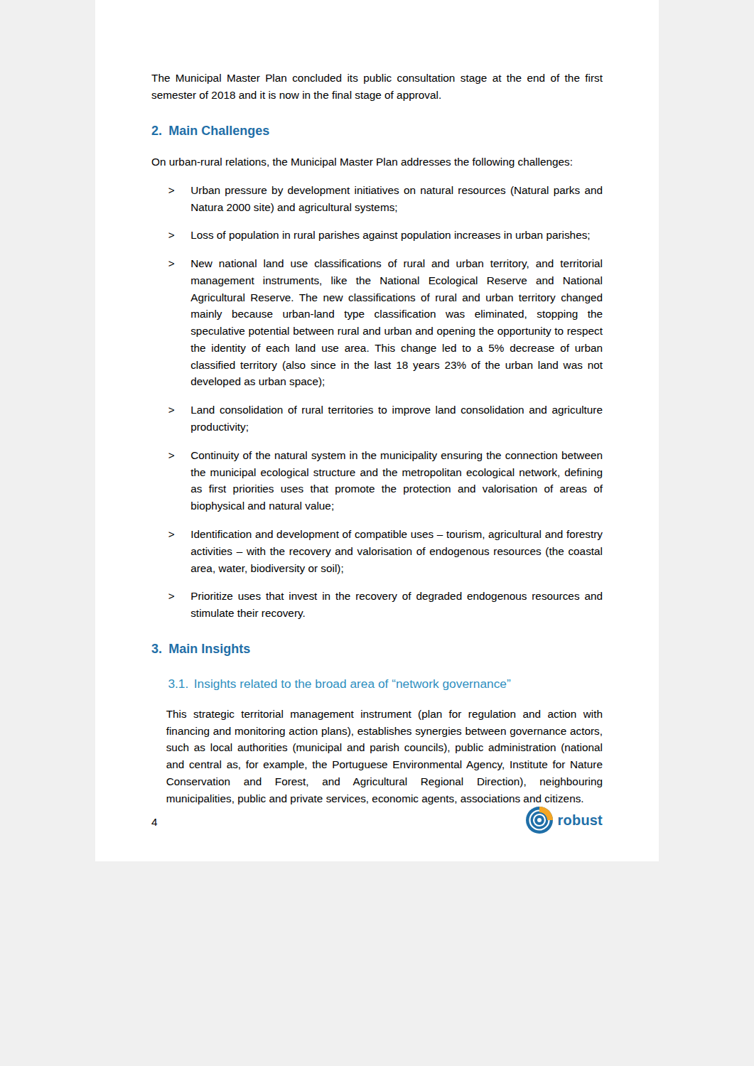The Municipal Master Plan concluded its public consultation stage at the end of the first semester of 2018 and it is now in the final stage of approval.
2. Main Challenges
On urban-rural relations, the Municipal Master Plan addresses the following challenges:
Urban pressure by development initiatives on natural resources (Natural parks and Natura 2000 site) and agricultural systems;
Loss of population in rural parishes against population increases in urban parishes;
New national land use classifications of rural and urban territory, and territorial management instruments, like the National Ecological Reserve and National Agricultural Reserve. The new classifications of rural and urban territory changed mainly because urban-land type classification was eliminated, stopping the speculative potential between rural and urban and opening the opportunity to respect the identity of each land use area. This change led to a 5% decrease of urban classified territory (also since in the last 18 years 23% of the urban land was not developed as urban space);
Land consolidation of rural territories to improve land consolidation and agriculture productivity;
Continuity of the natural system in the municipality ensuring the connection between the municipal ecological structure and the metropolitan ecological network, defining as first priorities uses that promote the protection and valorisation of areas of biophysical and natural value;
Identification and development of compatible uses – tourism, agricultural and forestry activities – with the recovery and valorisation of endogenous resources (the coastal area, water, biodiversity or soil);
Prioritize uses that invest in the recovery of degraded endogenous resources and stimulate their recovery.
3. Main Insights
3.1. Insights related to the broad area of “network governance”
This strategic territorial management instrument (plan for regulation and action with financing and monitoring action plans), establishes synergies between governance actors, such as local authorities (municipal and parish councils), public administration (national and central as, for example, the Portuguese Environmental Agency, Institute for Nature Conservation and Forest, and Agricultural Regional Direction), neighbouring municipalities, public and private services, economic agents, associations and citizens.
4
robust